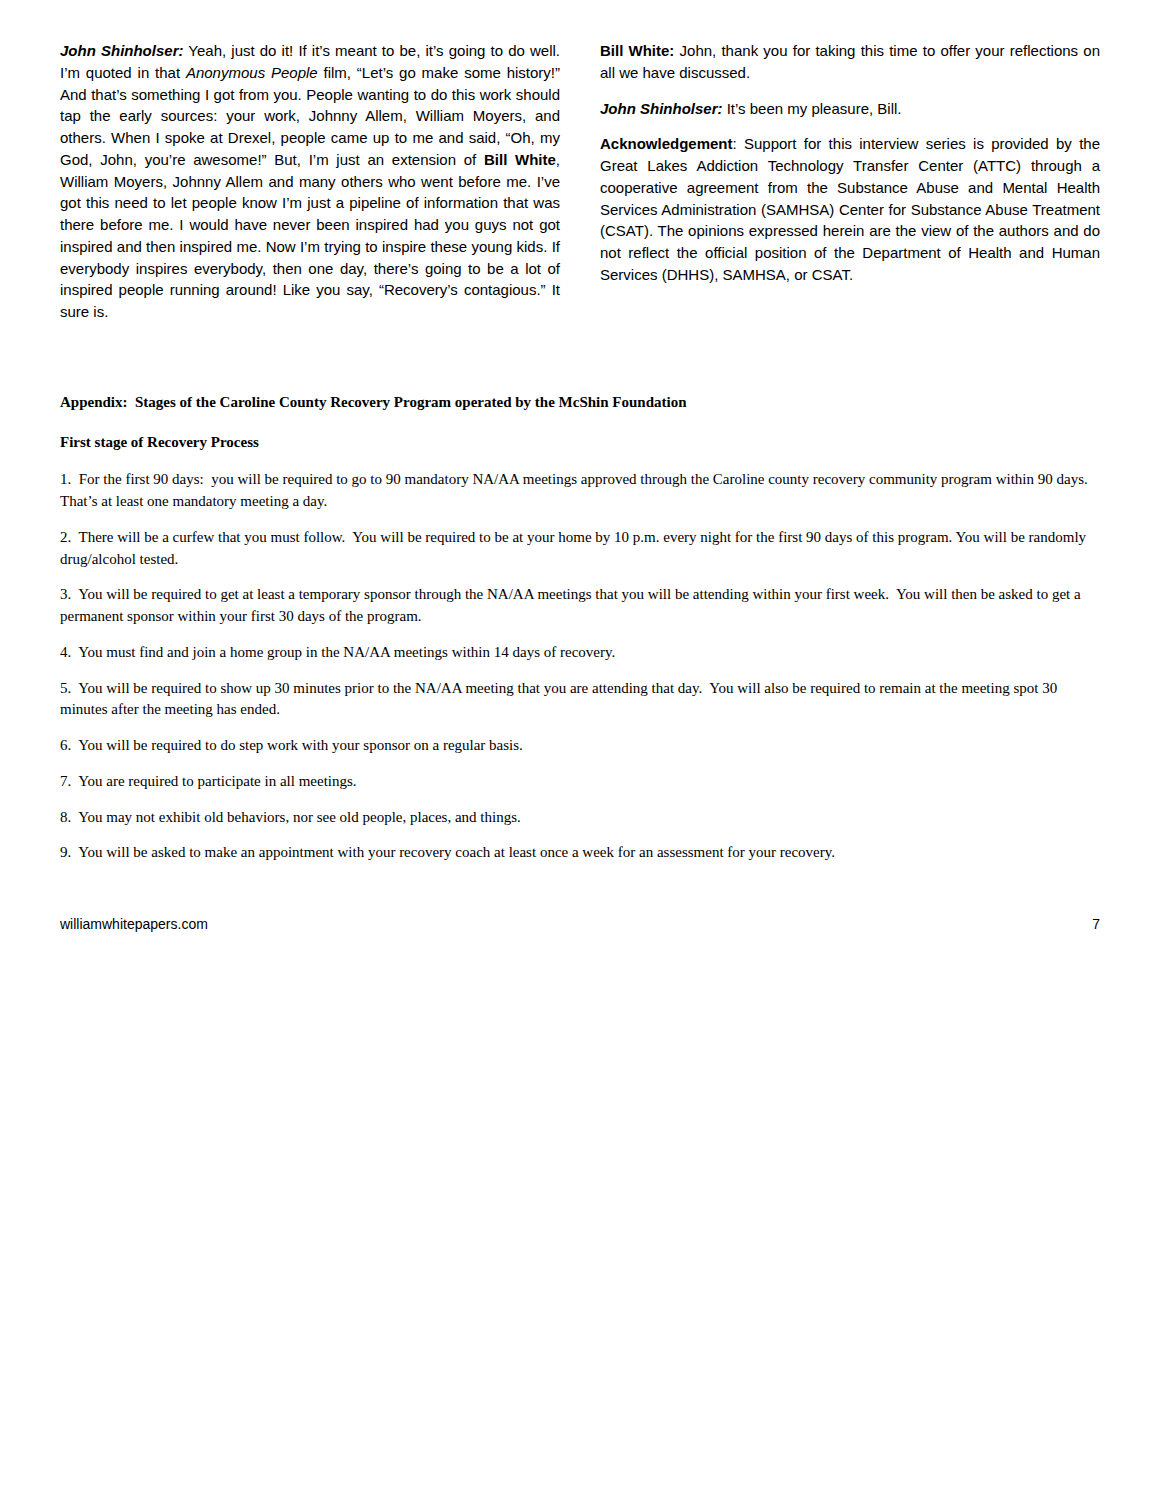John Shinholser: Yeah, just do it! If it’s meant to be, it’s going to do well. I’m quoted in that Anonymous People film, “Let’s go make some history!” And that’s something I got from you. People wanting to do this work should tap the early sources: your work, Johnny Allem, William Moyers, and others. When I spoke at Drexel, people came up to me and said, “Oh, my God, John, you’re awesome!” But, I’m just an extension of Bill White, William Moyers, Johnny Allem and many others who went before me. I’ve got this need to let people know I’m just a pipeline of information that was there before me. I would have never been inspired had you guys not got inspired and then inspired me. Now I’m trying to inspire these young kids. If everybody inspires everybody, then one day, there’s going to be a lot of inspired people running around! Like you say, “Recovery’s contagious.” It sure is.
Bill White: John, thank you for taking this time to offer your reflections on all we have discussed.
John Shinholser: It’s been my pleasure, Bill.
Acknowledgement: Support for this interview series is provided by the Great Lakes Addiction Technology Transfer Center (ATTC) through a cooperative agreement from the Substance Abuse and Mental Health Services Administration (SAMHSA) Center for Substance Abuse Treatment (CSAT). The opinions expressed herein are the view of the authors and do not reflect the official position of the Department of Health and Human Services (DHHS), SAMHSA, or CSAT.
Appendix: Stages of the Caroline County Recovery Program operated by the McShin Foundation
First stage of Recovery Process
1. For the first 90 days: you will be required to go to 90 mandatory NA/AA meetings approved through the Caroline county recovery community program within 90 days. That’s at least one mandatory meeting a day.
2. There will be a curfew that you must follow. You will be required to be at your home by 10 p.m. every night for the first 90 days of this program. You will be randomly drug/alcohol tested.
3. You will be required to get at least a temporary sponsor through the NA/AA meetings that you will be attending within your first week. You will then be asked to get a permanent sponsor within your first 30 days of the program.
4. You must find and join a home group in the NA/AA meetings within 14 days of recovery.
5. You will be required to show up 30 minutes prior to the NA/AA meeting that you are attending that day. You will also be required to remain at the meeting spot 30 minutes after the meeting has ended.
6. You will be required to do step work with your sponsor on a regular basis.
7. You are required to participate in all meetings.
8. You may not exhibit old behaviors, nor see old people, places, and things.
9. You will be asked to make an appointment with your recovery coach at least once a week for an assessment for your recovery.
williamwhitepapers.com 7